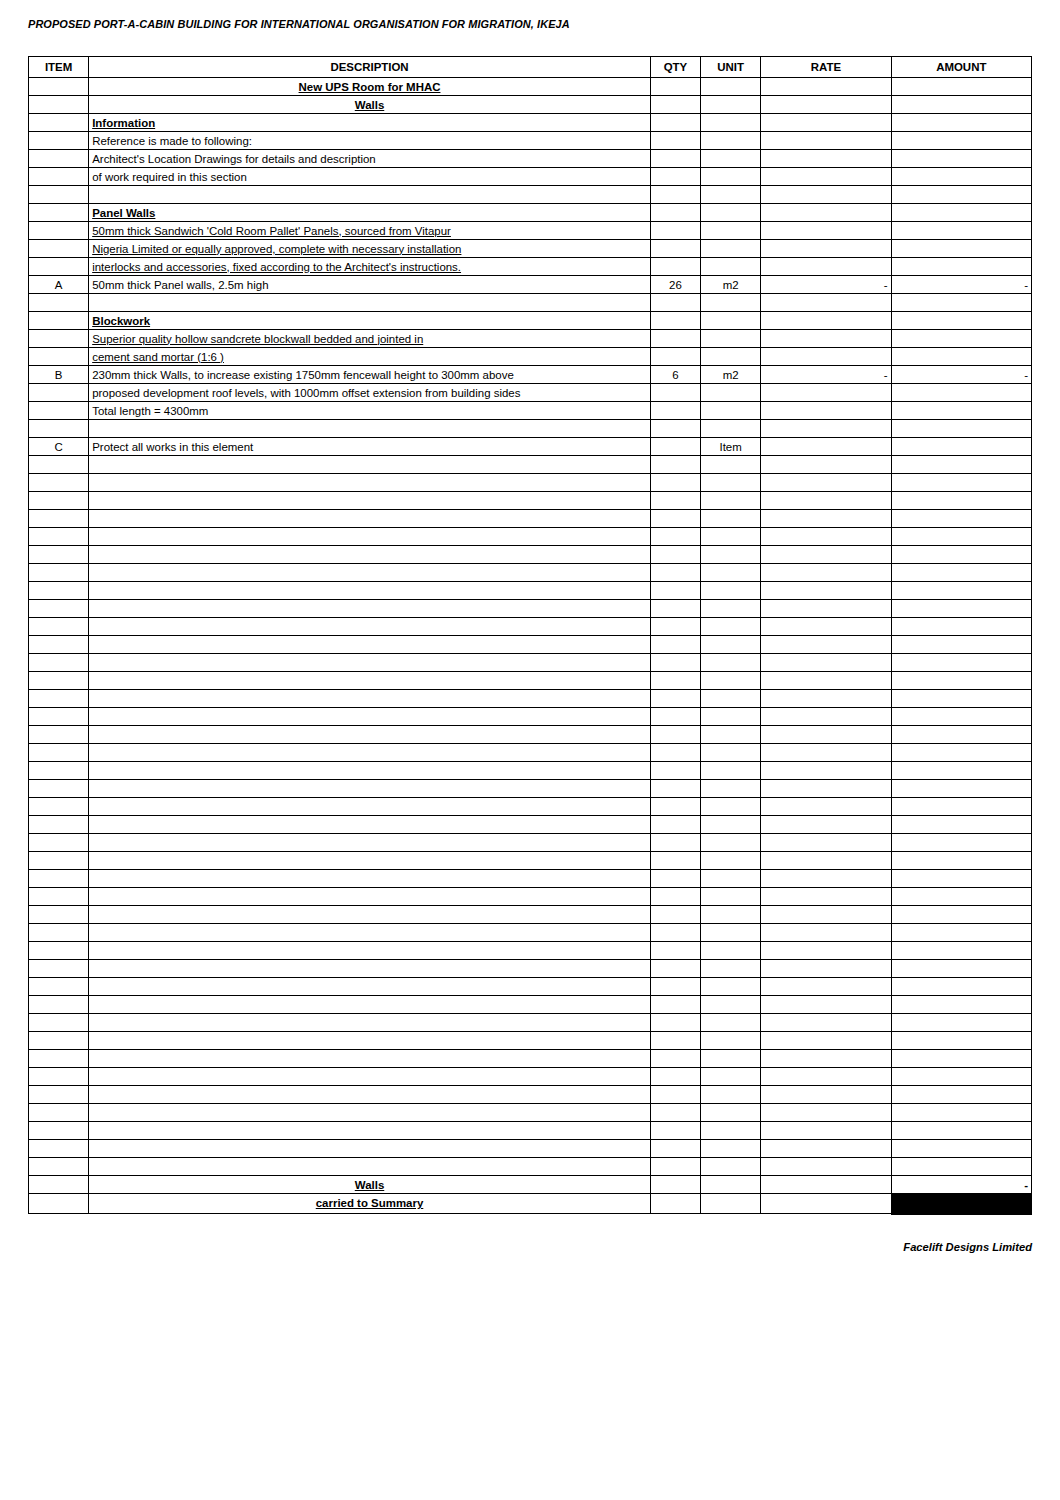PROPOSED PORT-A-CABIN BUILDING FOR INTERNATIONAL ORGANISATION FOR MIGRATION, IKEJA
| ITEM | DESCRIPTION | QTY | UNIT | RATE | AMOUNT |
| --- | --- | --- | --- | --- | --- |
| | New UPS Room for MHAC | | | | |
| | Walls | | | | |
| | Information | | | | |
| | Reference is made to following: | | | | |
| | Architect's Location Drawings for details and description | | | | |
| | of work required in this section | | | | |
| | Panel Walls | | | | |
| | 50mm thick Sandwich 'Cold Room Pallet' Panels, sourced from Vitapur | | | | |
| | Nigeria Limited or equally approved, complete with necessary installation | | | | |
| | interlocks and accessories, fixed according to the Architect's instructions. | | | | |
| A | 50mm thick Panel walls, 2.5m high | 26 | m2 | - | - |
| | Blockwork | | | | |
| | Superior quality hollow sandcrete blockwall bedded and jointed in | | | | |
| | cement sand mortar (1:6 ) | | | | |
| B | 230mm thick Walls, to increase existing 1750mm fencewall height to 300mm above | 6 | m2 | - | - |
| | proposed development roof levels, with 1000mm offset extension from building sides | | | | |
| | Total length = 4300mm | | | | |
| C | Protect all works in this element | | Item | | |
| | Walls | | | | - |
| | carried to Summary | | | | |
Facelift Designs Limited